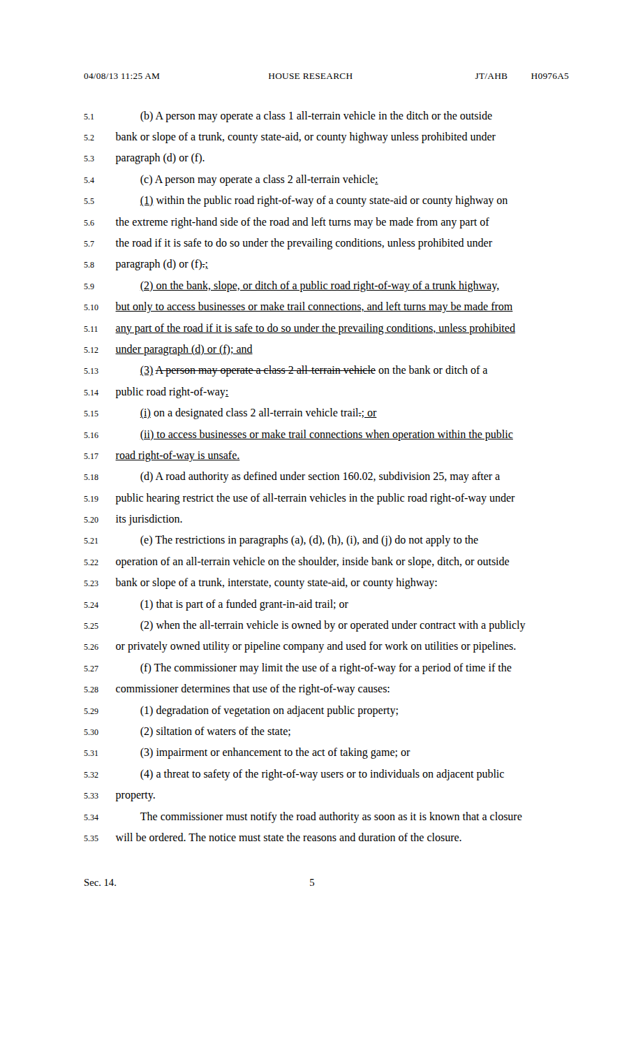04/08/13 11:25 AM
HOUSE RESEARCH
JT/AHB
H0976A5
5.1
(b) A person may operate a class 1 all-terrain vehicle in the ditch or the outside
5.2
bank or slope of a trunk, county state-aid, or county highway unless prohibited under
5.3
paragraph (d) or (f).
5.4
(c) A person may operate a class 2 all-terrain vehicle:
5.5
(1) within the public road right-of-way of a county state-aid or county highway on
5.6
the extreme right-hand side of the road and left turns may be made from any part of
5.7
the road if it is safe to do so under the prevailing conditions, unless prohibited under
5.8
paragraph (d) or (f).;
5.9
(2) on the bank, slope, or ditch of a public road right-of-way of a trunk highway,
5.10
but only to access businesses or make trail connections, and left turns may be made from
5.11
any part of the road if it is safe to do so under the prevailing conditions, unless prohibited
5.12
under paragraph (d) or (f); and
5.13
(3) A person may operate a class 2 all-terrain vehicle on the bank or ditch of a
5.14
public road right-of-way:
5.15
(i) on a designated class 2 all-terrain vehicle trail.; or
5.16
(ii) to access businesses or make trail connections when operation within the public
5.17
road right-of-way is unsafe.
5.18
(d) A road authority as defined under section 160.02, subdivision 25, may after a
5.19
public hearing restrict the use of all-terrain vehicles in the public road right-of-way under
5.20
its jurisdiction.
5.21
(e) The restrictions in paragraphs (a), (d), (h), (i), and (j) do not apply to the
5.22
operation of an all-terrain vehicle on the shoulder, inside bank or slope, ditch, or outside
5.23
bank or slope of a trunk, interstate, county state-aid, or county highway:
5.24
(1) that is part of a funded grant-in-aid trail; or
5.25
(2) when the all-terrain vehicle is owned by or operated under contract with a publicly
5.26
or privately owned utility or pipeline company and used for work on utilities or pipelines.
5.27
(f) The commissioner may limit the use of a right-of-way for a period of time if the
5.28
commissioner determines that use of the right-of-way causes:
5.29
(1) degradation of vegetation on adjacent public property;
5.30
(2) siltation of waters of the state;
5.31
(3) impairment or enhancement to the act of taking game; or
5.32
(4) a threat to safety of the right-of-way users or to individuals on adjacent public
5.33
property.
5.34
The commissioner must notify the road authority as soon as it is known that a closure
5.35
will be ordered. The notice must state the reasons and duration of the closure.
Sec. 14.
5